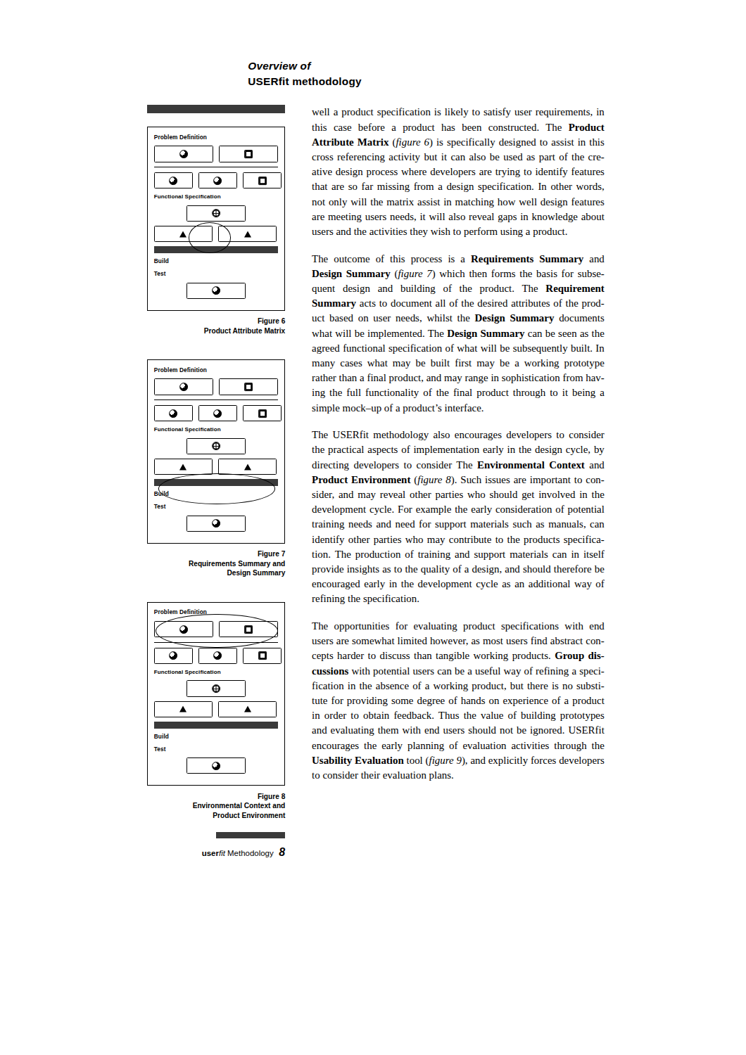Overview of
USERfit methodology
Problem Definition
Functional Specification
Build
Test
Figure 6
Product Attribute Matrix
Problem Definition
Functional Specification
Build
Test
Figure 7
Requirements Summary and
Design Summary
Problem Definition
Functional Specification
Build
Test
Figure 8
Environmental Context and
Product Environment
well a product specification is likely to satisfy user requirements, in this case before a product has been constructed. The Product Attribute Matrix (figure 6) is specifically designed to assist in this cross referencing activity but it can also be used as part of the creative design process where developers are trying to identify features that are so far missing from a design specification. In other words, not only will the matrix assist in matching how well design features are meeting users needs, it will also reveal gaps in knowledge about users and the activities they wish to perform using a product.
The outcome of this process is a Requirements Summary and Design Summary (figure 7) which then forms the basis for subsequent design and building of the product. The Requirement Summary acts to document all of the desired attributes of the product based on user needs, whilst the Design Summary documents what will be implemented. The Design Summary can be seen as the agreed functional specification of what will be subsequently built. In many cases what may be built first may be a working prototype rather than a final product, and may range in sophistication from having the full functionality of the final product through to it being a simple mock–up of a product’s interface.
The USERfit methodology also encourages developers to consider the practical aspects of implementation early in the design cycle, by directing developers to consider The Environmental Context and Product Environment (figure 8). Such issues are important to consider, and may reveal other parties who should get involved in the development cycle. For example the early consideration of potential training needs and need for support materials such as manuals, can identify other parties who may contribute to the products specification. The production of training and support materials can in itself provide insights as to the quality of a design, and should therefore be encouraged early in the development cycle as an additional way of refining the specification.
The opportunities for evaluating product specifications with end users are somewhat limited however, as most users find abstract concepts harder to discuss than tangible working products. Group discussions with potential users can be a useful way of refining a specification in the absence of a working product, but there is no substitute for providing some degree of hands on experience of a product in order to obtain feedback. Thus the value of building prototypes and evaluating them with end users should not be ignored. USERfit encourages the early planning of evaluation activities through the Usability Evaluation tool (figure 9), and explicitly forces developers to consider their evaluation plans.
user fit Methodology 8